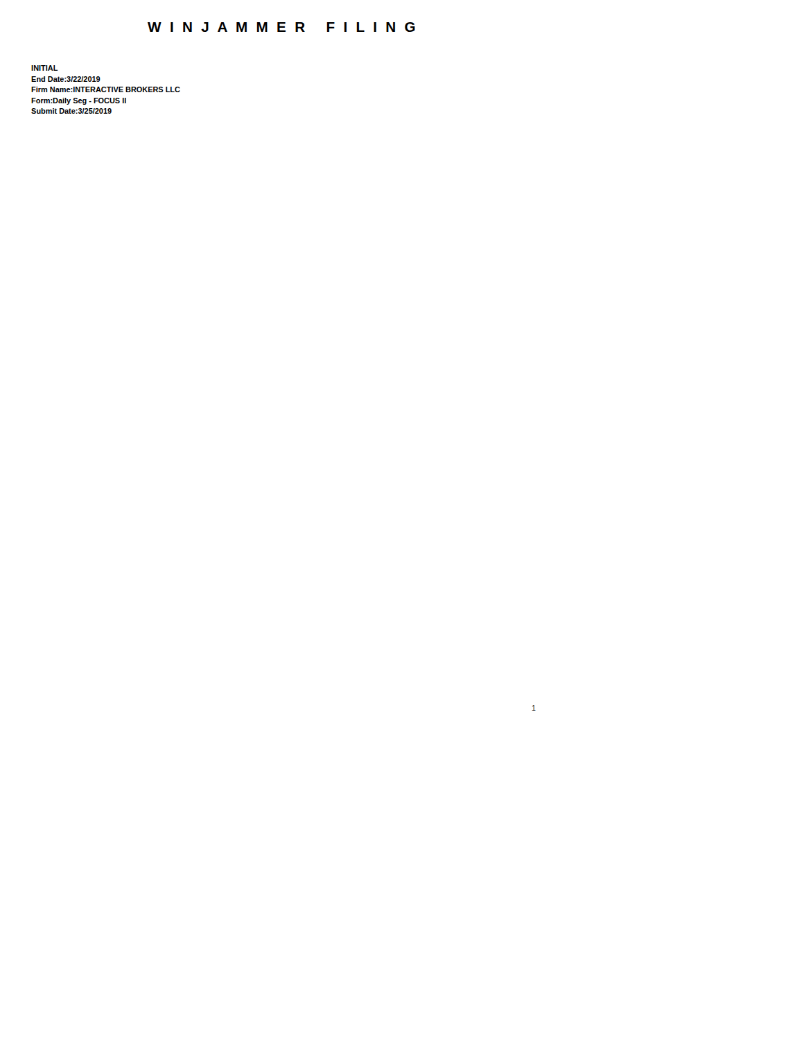W I N J A M M E R F I L I N G
INITIAL
End Date:3/22/2019
Firm Name:INTERACTIVE BROKERS LLC
Form:Daily Seg - FOCUS II
Submit Date:3/25/2019
1